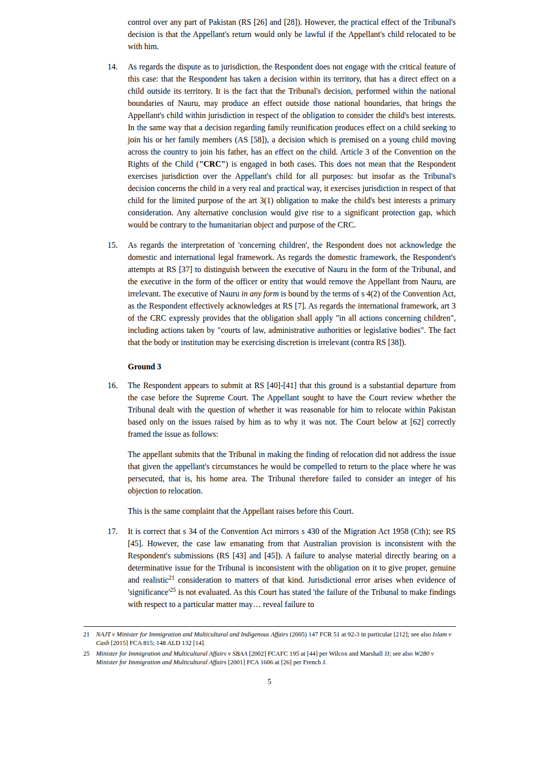control over any part of Pakistan (RS [26] and [28]). However, the practical effect of the Tribunal's decision is that the Appellant's return would only be lawful if the Appellant's child relocated to be with him.
14.
As regards the dispute as to jurisdiction, the Respondent does not engage with the critical feature of this case: that the Respondent has taken a decision within its territory, that has a direct effect on a child outside its territory. It is the fact that the Tribunal's decision, performed within the national boundaries of Nauru, may produce an effect outside those national boundaries, that brings the Appellant's child within jurisdiction in respect of the obligation to consider the child's best interests. In the same way that a decision regarding family reunification produces effect on a child seeking to join his or her family members (AS [58]), a decision which is premised on a young child moving across the country to join his father, has an effect on the child. Article 3 of the Convention on the Rights of the Child ("CRC") is engaged in both cases. This does not mean that the Respondent exercises jurisdiction over the Appellant's child for all purposes: but insofar as the Tribunal's decision concerns the child in a very real and practical way, it exercises jurisdiction in respect of that child for the limited purpose of the art 3(1) obligation to make the child's best interests a primary consideration. Any alternative conclusion would give rise to a significant protection gap, which would be contrary to the humanitarian object and purpose of the CRC.
15.
As regards the interpretation of 'concerning children', the Respondent does not acknowledge the domestic and international legal framework. As regards the domestic framework, the Respondent's attempts at RS [37] to distinguish between the executive of Nauru in the form of the Tribunal, and the executive in the form of the officer or entity that would remove the Appellant from Nauru, are irrelevant. The executive of Nauru in any form is bound by the terms of s 4(2) of the Convention Act, as the Respondent effectively acknowledges at RS [7]. As regards the international framework, art 3 of the CRC expressly provides that the obligation shall apply "in all actions concerning children", including actions taken by "courts of law, administrative authorities or legislative bodies". The fact that the body or institution may be exercising discretion is irrelevant (contra RS [38]).
Ground 3
16.
The Respondent appears to submit at RS [40]-[41] that this ground is a substantial departure from the case before the Supreme Court. The Appellant sought to have the Court review whether the Tribunal dealt with the question of whether it was reasonable for him to relocate within Pakistan based only on the issues raised by him as to why it was not. The Court below at [62] correctly framed the issue as follows:
The appellant submits that the Tribunal in making the finding of relocation did not address the issue that given the appellant's circumstances he would be compelled to return to the place where he was persecuted, that is, his home area. The Tribunal therefore failed to consider an integer of his objection to relocation.
This is the same complaint that the Appellant raises before this Court.
17.
It is correct that s 34 of the Convention Act mirrors s 430 of the Migration Act 1958 (Cth); see RS [45]. However, the case law emanating from that Australian provision is inconsistent with the Respondent's submissions (RS [43] and [45]). A failure to analyse material directly bearing on a determinative issue for the Tribunal is inconsistent with the obligation on it to give proper, genuine and realistic21 consideration to matters of that kind. Jurisdictional error arises when evidence of 'significance'25 is not evaluated. As this Court has stated 'the failure of the Tribunal to make findings with respect to a particular matter may… reveal failure to
21
NAJT v Minister for Immigration and Multicultural and Indigenous Affairs (2005) 147 FCR 51 at 92-3 in particular [212]; see also Islam v Cash [2015] FCA 815; 148 ALD 132 [14].
25
Minister for Immigration and Multicultural Affairs v SBAA [2002] FCAFC 195 at [44] per Wilcox and Marshall JJ; see also W280 v Minister for Immigration and Multicultural Affairs [2001] FCA 1606 at [26] per French J.
5